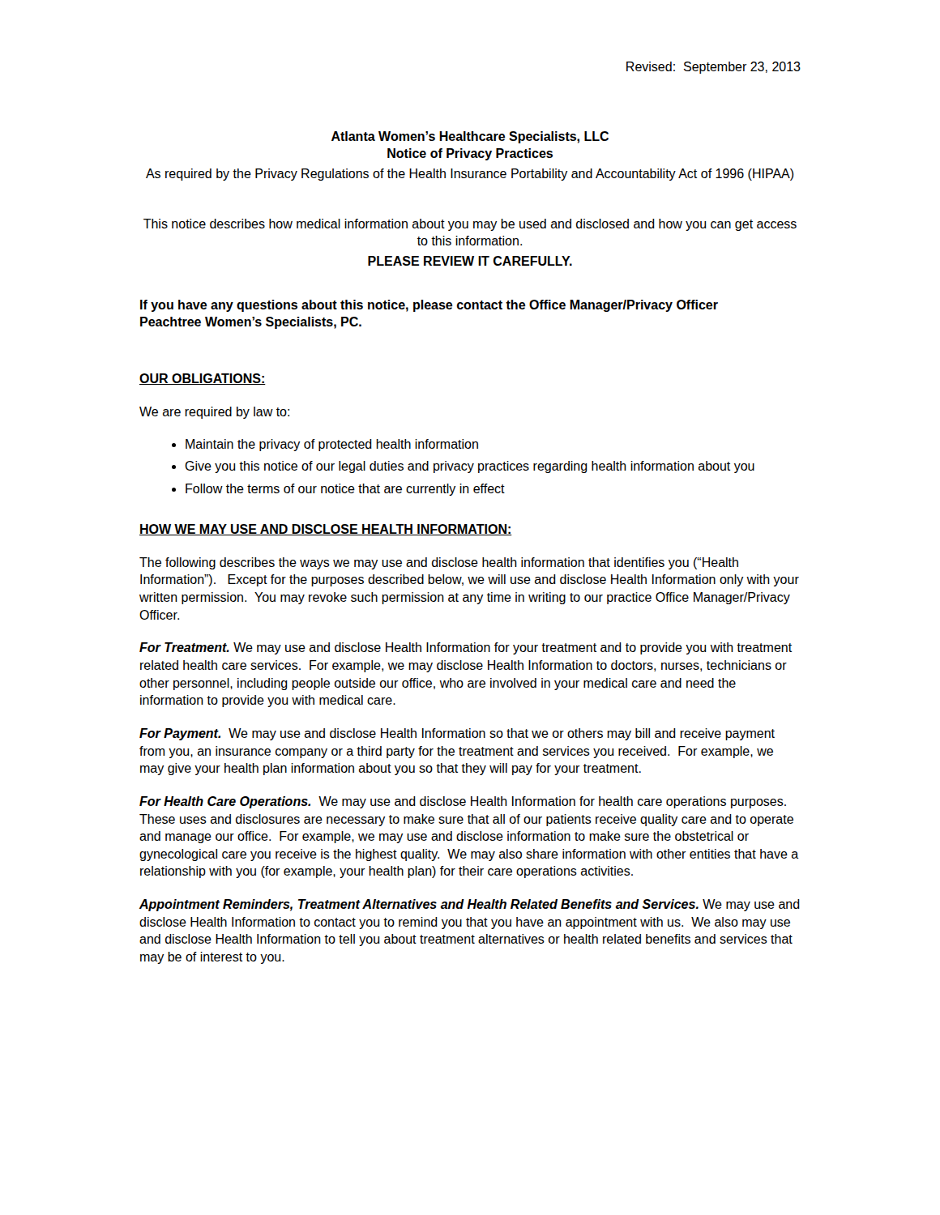Revised: September 23, 2013
Atlanta Women’s Healthcare Specialists, LLC
Notice of Privacy Practices
As required by the Privacy Regulations of the Health Insurance Portability and Accountability Act of 1996 (HIPAA)
This notice describes how medical information about you may be used and disclosed and how you can get access to this information. PLEASE REVIEW IT CAREFULLY.
If you have any questions about this notice, please contact the Office Manager/Privacy Officer
Peachtree Women’s Specialists, PC.
OUR OBLIGATIONS:
We are required by law to:
Maintain the privacy of protected health information
Give you this notice of our legal duties and privacy practices regarding health information about you
Follow the terms of our notice that are currently in effect
HOW WE MAY USE AND DISCLOSE HEALTH INFORMATION:
The following describes the ways we may use and disclose health information that identifies you (“Health Information”). Except for the purposes described below, we will use and disclose Health Information only with your written permission. You may revoke such permission at any time in writing to our practice Office Manager/Privacy Officer.
For Treatment. We may use and disclose Health Information for your treatment and to provide you with treatment related health care services. For example, we may disclose Health Information to doctors, nurses, technicians or other personnel, including people outside our office, who are involved in your medical care and need the information to provide you with medical care.
For Payment. We may use and disclose Health Information so that we or others may bill and receive payment from you, an insurance company or a third party for the treatment and services you received. For example, we may give your health plan information about you so that they will pay for your treatment.
For Health Care Operations. We may use and disclose Health Information for health care operations purposes. These uses and disclosures are necessary to make sure that all of our patients receive quality care and to operate and manage our office. For example, we may use and disclose information to make sure the obstetrical or gynecological care you receive is the highest quality. We may also share information with other entities that have a relationship with you (for example, your health plan) for their care operations activities.
Appointment Reminders, Treatment Alternatives and Health Related Benefits and Services. We may use and disclose Health Information to contact you to remind you that you have an appointment with us. We also may use and disclose Health Information to tell you about treatment alternatives or health related benefits and services that may be of interest to you.